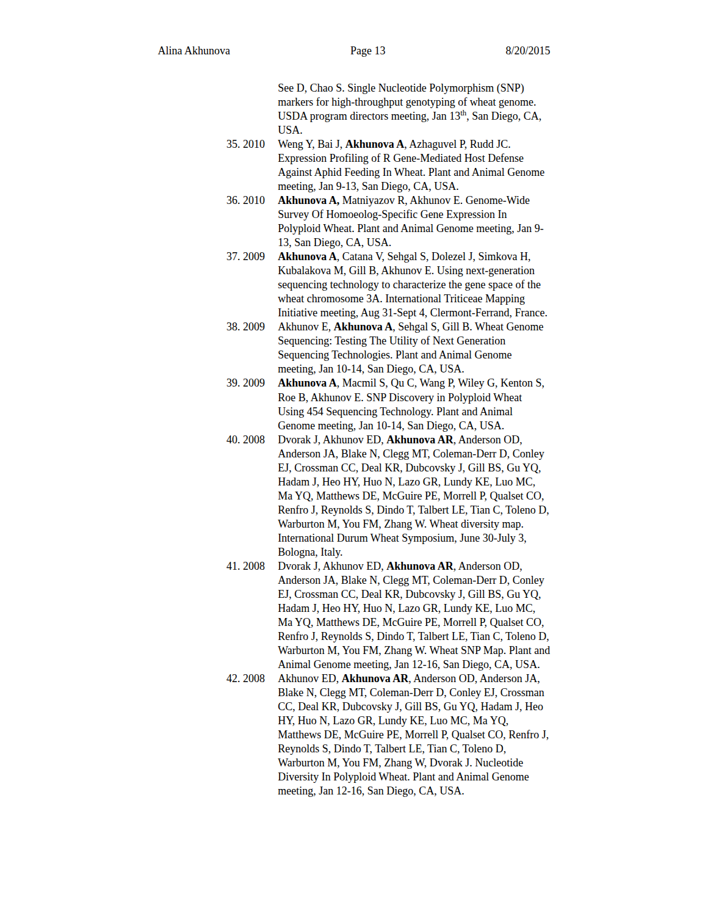Alina Akhunova
Page 13
8/20/2015
00. 0000
See D, Chao S. Single Nucleotide Polymorphism (SNP) markers for high-throughput genotyping of wheat genome. USDA program directors meeting, Jan 13th, San Diego, CA, USA.
35. 2010
Weng Y, Bai J, Akhunova A, Azhaguvel P, Rudd JC. Expression Profiling of R Gene-Mediated Host Defense Against Aphid Feeding In Wheat. Plant and Animal Genome meeting, Jan 9-13, San Diego, CA, USA.
36. 2010
Akhunova A, Matniyazov R, Akhunov E. Genome-Wide Survey Of Homoeolog-Specific Gene Expression In Polyploid Wheat. Plant and Animal Genome meeting, Jan 9-13, San Diego, CA, USA.
37. 2009
Akhunova A, Catana V, Sehgal S, Dolezel J, Simkova H, Kubalakova M, Gill B, Akhunov E. Using next-generation sequencing technology to characterize the gene space of the wheat chromosome 3A. International Triticeae Mapping Initiative meeting, Aug 31-Sept 4, Clermont-Ferrand, France.
38. 2009
Akhunov E, Akhunova A, Sehgal S, Gill B. Wheat Genome Sequencing: Testing The Utility of Next Generation Sequencing Technologies. Plant and Animal Genome meeting, Jan 10-14, San Diego, CA, USA.
39. 2009
Akhunova A, Macmil S, Qu C, Wang P, Wiley G, Kenton S, Roe B, Akhunov E. SNP Discovery in Polyploid Wheat Using 454 Sequencing Technology. Plant and Animal Genome meeting, Jan 10-14, San Diego, CA, USA.
40. 2008
Dvorak J, Akhunov ED, Akhunova AR, Anderson OD, Anderson JA, Blake N, Clegg MT, Coleman-Derr D, Conley EJ, Crossman CC, Deal KR, Dubcovsky J, Gill BS, Gu YQ, Hadam J, Heo HY, Huo N, Lazo GR, Lundy KE, Luo MC, Ma YQ, Matthews DE, McGuire PE, Morrell P, Qualset CO, Renfro J, Reynolds S, Dindo T, Talbert LE, Tian C, Toleno D, Warburton M, You FM, Zhang W. Wheat diversity map. International Durum Wheat Symposium, June 30-July 3, Bologna, Italy.
41. 2008
Dvorak J, Akhunov ED, Akhunova AR, Anderson OD, Anderson JA, Blake N, Clegg MT, Coleman-Derr D, Conley EJ, Crossman CC, Deal KR, Dubcovsky J, Gill BS, Gu YQ, Hadam J, Heo HY, Huo N, Lazo GR, Lundy KE, Luo MC, Ma YQ, Matthews DE, McGuire PE, Morrell P, Qualset CO, Renfro J, Reynolds S, Dindo T, Talbert LE, Tian C, Toleno D, Warburton M, You FM, Zhang W. Wheat SNP Map. Plant and Animal Genome meeting, Jan 12-16, San Diego, CA, USA.
42. 2008
Akhunov ED, Akhunova AR, Anderson OD, Anderson JA, Blake N, Clegg MT, Coleman-Derr D, Conley EJ, Crossman CC, Deal KR, Dubcovsky J, Gill BS, Gu YQ, Hadam J, Heo HY, Huo N, Lazo GR, Lundy KE, Luo MC, Ma YQ, Matthews DE, McGuire PE, Morrell P, Qualset CO, Renfro J, Reynolds S, Dindo T, Talbert LE, Tian C, Toleno D, Warburton M, You FM, Zhang W, Dvorak J. Nucleotide Diversity In Polyploid Wheat. Plant and Animal Genome meeting, Jan 12-16, San Diego, CA, USA.